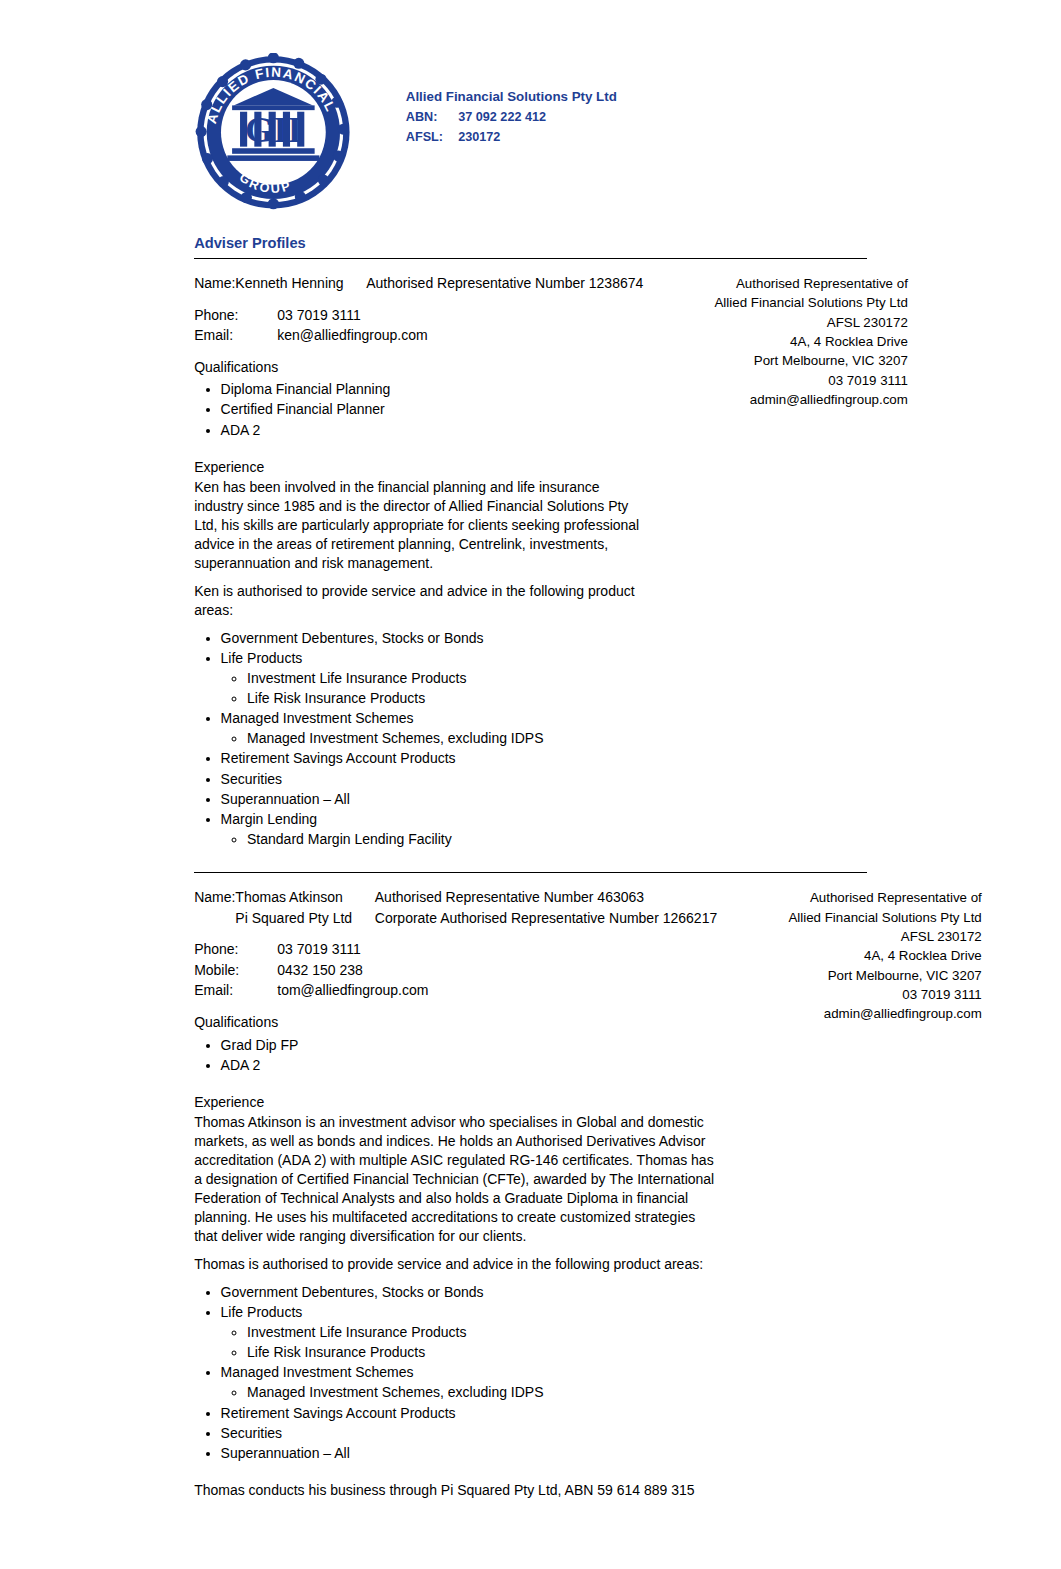ALLIED FINANCIAL GROUP GII
Allied Financial Solutions Pty Ltd
ABN: 37 092 222 412
AFSL: 230172
Adviser Profiles
| Name: | Kenneth Henning | Authorised Representative Number 1238674 |
| Phone: | 03 7019 3111 |
| Email: | ken@alliedfingroup.com |
Qualifications
Diploma Financial Planning
Certified Financial Planner
ADA 2
Experience
Ken has been involved in the financial planning and life insurance industry since 1985 and is the director of Allied Financial Solutions Pty Ltd, his skills are particularly appropriate for clients seeking professional advice in the areas of retirement planning, Centrelink, investments, superannuation and risk management.
Ken is authorised to provide service and advice in the following product areas:
Government Debentures, Stocks or Bonds
Life Products
Investment Life Insurance Products
Life Risk Insurance Products
Managed Investment Schemes
Managed Investment Schemes, excluding IDPS
Retirement Savings Account Products
Securities
Superannuation – All
Margin Lending
Standard Margin Lending Facility
Authorised Representative of
Allied Financial Solutions Pty Ltd
AFSL 230172
4A, 4 Rocklea Drive
Port Melbourne, VIC 3207
03 7019 3111
admin@alliedfingroup.com
| Name: | Thomas Atkinson | Authorised Representative Number 463063 |
| | Pi Squared Pty Ltd | Corporate Authorised Representative Number 1266217 |
| Phone: | 03 7019 3111 |
| Mobile: | 0432 150 238 |
| Email: | tom@alliedfingroup.com |
Qualifications
Grad Dip FP
ADA 2
Experience
Thomas Atkinson is an investment advisor who specialises in Global and domestic markets, as well as bonds and indices. He holds an Authorised Derivatives Advisor accreditation (ADA 2) with multiple ASIC regulated RG-146 certificates. Thomas has a designation of Certified Financial Technician (CFTe), awarded by The International Federation of Technical Analysts and also holds a Graduate Diploma in financial planning. He uses his multifaceted accreditations to create customized strategies that deliver wide ranging diversification for our clients.
Thomas is authorised to provide service and advice in the following product areas:
Government Debentures, Stocks or Bonds
Life Products
Investment Life Insurance Products
Life Risk Insurance Products
Managed Investment Schemes
Managed Investment Schemes, excluding IDPS
Retirement Savings Account Products
Securities
Superannuation – All
Thomas conducts his business through Pi Squared Pty Ltd, ABN 59 614 889 315
Authorised Representative of
Allied Financial Solutions Pty Ltd
AFSL 230172
4A, 4 Rocklea Drive
Port Melbourne, VIC 3207
03 7019 3111
admin@alliedfingroup.com